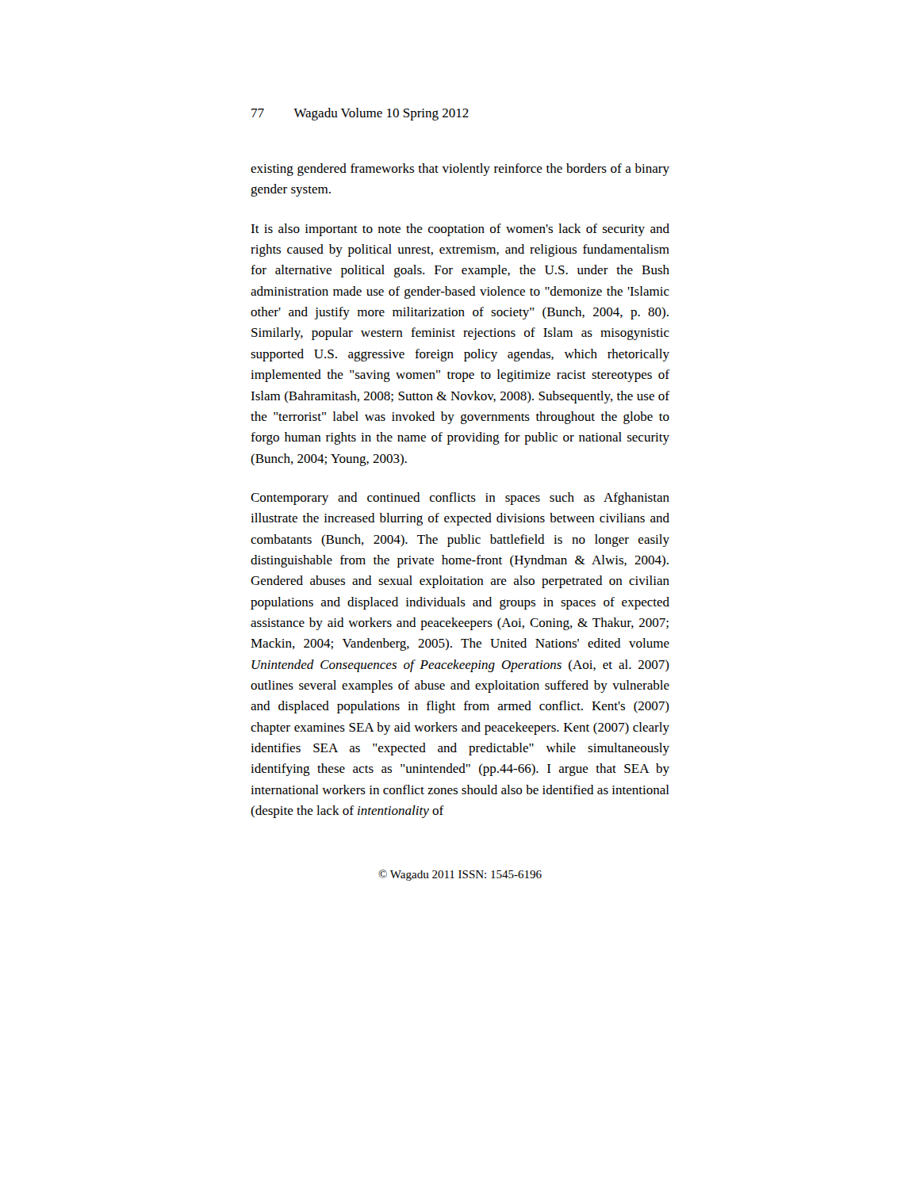77 Wagadu Volume 10 Spring 2012
existing gendered frameworks that violently reinforce the borders of a binary gender system.
It is also important to note the cooptation of women's lack of security and rights caused by political unrest, extremism, and religious fundamentalism for alternative political goals. For example, the U.S. under the Bush administration made use of gender-based violence to "demonize the 'Islamic other' and justify more militarization of society" (Bunch, 2004, p. 80). Similarly, popular western feminist rejections of Islam as misogynistic supported U.S. aggressive foreign policy agendas, which rhetorically implemented the "saving women" trope to legitimize racist stereotypes of Islam (Bahramitash, 2008; Sutton & Novkov, 2008). Subsequently, the use of the "terrorist" label was invoked by governments throughout the globe to forgo human rights in the name of providing for public or national security (Bunch, 2004; Young, 2003).
Contemporary and continued conflicts in spaces such as Afghanistan illustrate the increased blurring of expected divisions between civilians and combatants (Bunch, 2004). The public battlefield is no longer easily distinguishable from the private home-front (Hyndman & Alwis, 2004). Gendered abuses and sexual exploitation are also perpetrated on civilian populations and displaced individuals and groups in spaces of expected assistance by aid workers and peacekeepers (Aoi, Coning, & Thakur, 2007; Mackin, 2004; Vandenberg, 2005). The United Nations' edited volume Unintended Consequences of Peacekeeping Operations (Aoi, et al. 2007) outlines several examples of abuse and exploitation suffered by vulnerable and displaced populations in flight from armed conflict. Kent's (2007) chapter examines SEA by aid workers and peacekeepers. Kent (2007) clearly identifies SEA as "expected and predictable" while simultaneously identifying these acts as "unintended" (pp.44-66). I argue that SEA by international workers in conflict zones should also be identified as intentional (despite the lack of intentionality of
© Wagadu 2011 ISSN: 1545-6196